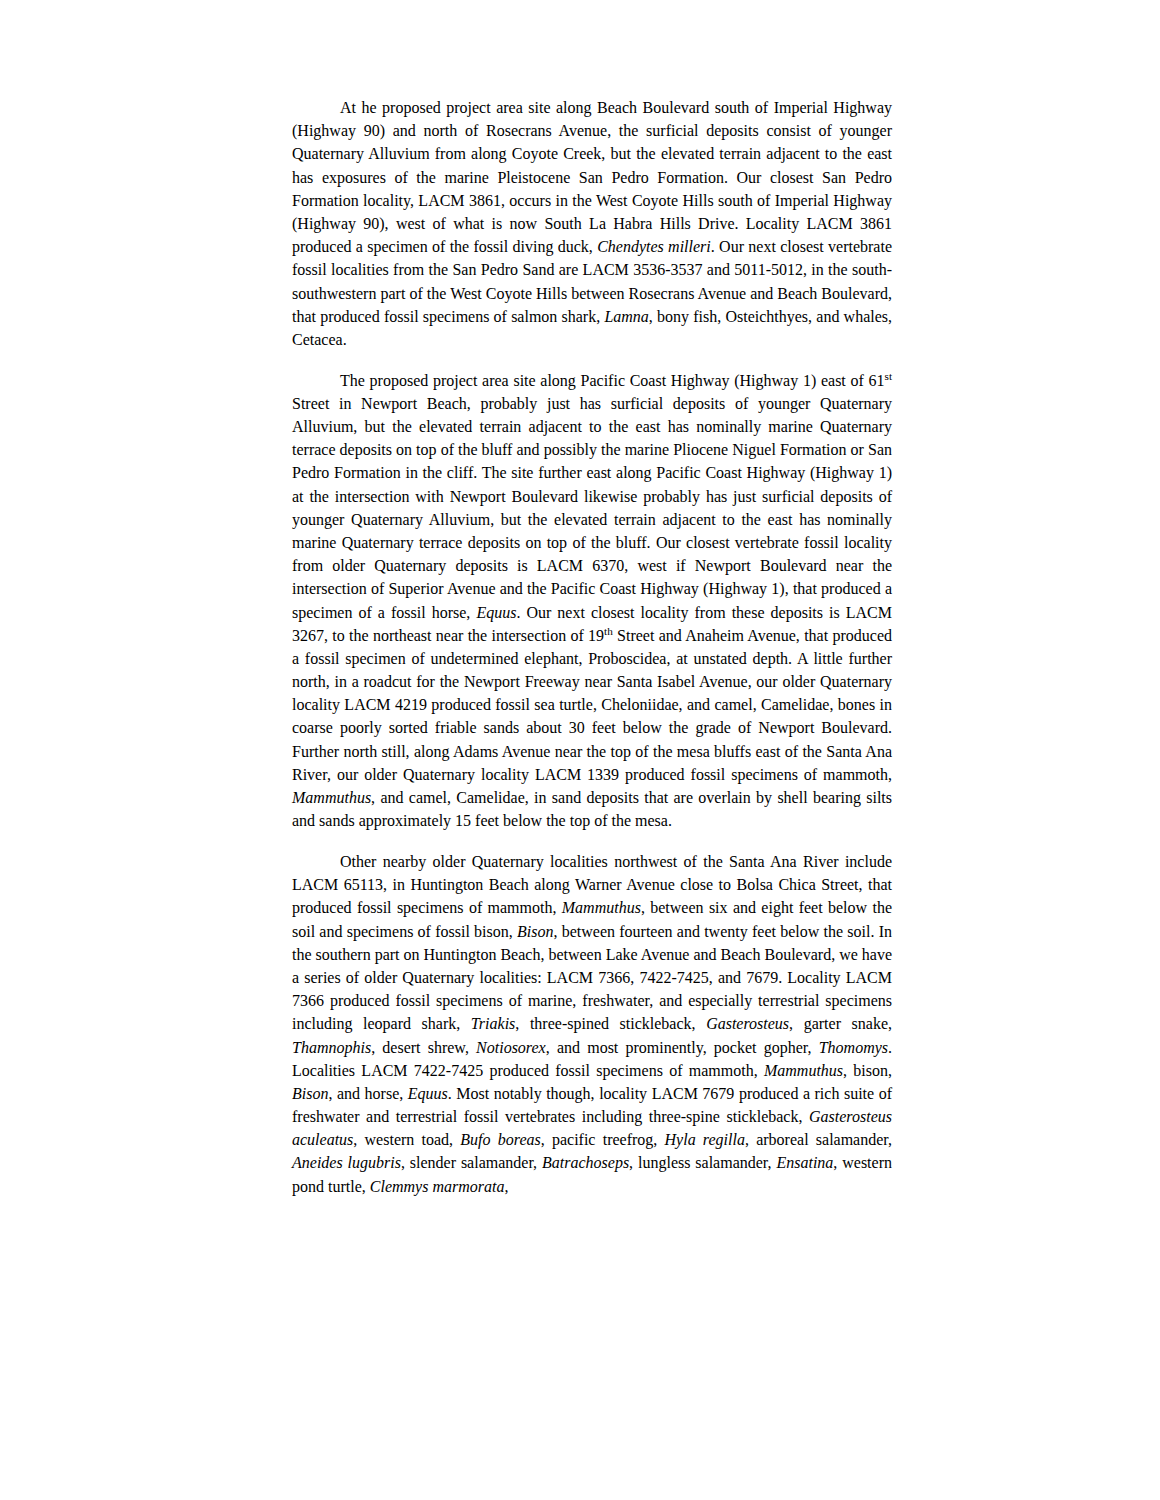At he proposed project area site along Beach Boulevard south of Imperial Highway (Highway 90) and north of Rosecrans Avenue, the surficial deposits consist of younger Quaternary Alluvium from along Coyote Creek, but the elevated terrain adjacent to the east has exposures of the marine Pleistocene San Pedro Formation. Our closest San Pedro Formation locality, LACM 3861, occurs in the West Coyote Hills south of Imperial Highway (Highway 90), west of what is now South La Habra Hills Drive. Locality LACM 3861 produced a specimen of the fossil diving duck, Chendytes milleri. Our next closest vertebrate fossil localities from the San Pedro Sand are LACM 3536-3537 and 5011-5012, in the south-southwestern part of the West Coyote Hills between Rosecrans Avenue and Beach Boulevard, that produced fossil specimens of salmon shark, Lamna, bony fish, Osteichthyes, and whales, Cetacea.
The proposed project area site along Pacific Coast Highway (Highway 1) east of 61st Street in Newport Beach, probably just has surficial deposits of younger Quaternary Alluvium, but the elevated terrain adjacent to the east has nominally marine Quaternary terrace deposits on top of the bluff and possibly the marine Pliocene Niguel Formation or San Pedro Formation in the cliff. The site further east along Pacific Coast Highway (Highway 1) at the intersection with Newport Boulevard likewise probably has just surficial deposits of younger Quaternary Alluvium, but the elevated terrain adjacent to the east has nominally marine Quaternary terrace deposits on top of the bluff. Our closest vertebrate fossil locality from older Quaternary deposits is LACM 6370, west if Newport Boulevard near the intersection of Superior Avenue and the Pacific Coast Highway (Highway 1), that produced a specimen of a fossil horse, Equus. Our next closest locality from these deposits is LACM 3267, to the northeast near the intersection of 19th Street and Anaheim Avenue, that produced a fossil specimen of undetermined elephant, Proboscidea, at unstated depth. A little further north, in a roadcut for the Newport Freeway near Santa Isabel Avenue, our older Quaternary locality LACM 4219 produced fossil sea turtle, Cheloniidae, and camel, Camelidae, bones in coarse poorly sorted friable sands about 30 feet below the grade of Newport Boulevard. Further north still, along Adams Avenue near the top of the mesa bluffs east of the Santa Ana River, our older Quaternary locality LACM 1339 produced fossil specimens of mammoth, Mammuthus, and camel, Camelidae, in sand deposits that are overlain by shell bearing silts and sands approximately 15 feet below the top of the mesa.
Other nearby older Quaternary localities northwest of the Santa Ana River include LACM 65113, in Huntington Beach along Warner Avenue close to Bolsa Chica Street, that produced fossil specimens of mammoth, Mammuthus, between six and eight feet below the soil and specimens of fossil bison, Bison, between fourteen and twenty feet below the soil. In the southern part on Huntington Beach, between Lake Avenue and Beach Boulevard, we have a series of older Quaternary localities: LACM 7366, 7422-7425, and 7679. Locality LACM 7366 produced fossil specimens of marine, freshwater, and especially terrestrial specimens including leopard shark, Triakis, three-spined stickleback, Gasterosteus, garter snake, Thamnophis, desert shrew, Notiosorex, and most prominently, pocket gopher, Thomomys. Localities LACM 7422-7425 produced fossil specimens of mammoth, Mammuthus, bison, Bison, and horse, Equus. Most notably though, locality LACM 7679 produced a rich suite of freshwater and terrestrial fossil vertebrates including three-spine stickleback, Gasterosteus aculeatus, western toad, Bufo boreas, pacific treefrog, Hyla regilla, arboreal salamander, Aneides lugubris, slender salamander, Batrachoseps, lungless salamander, Ensatina, western pond turtle, Clemmys marmorata,